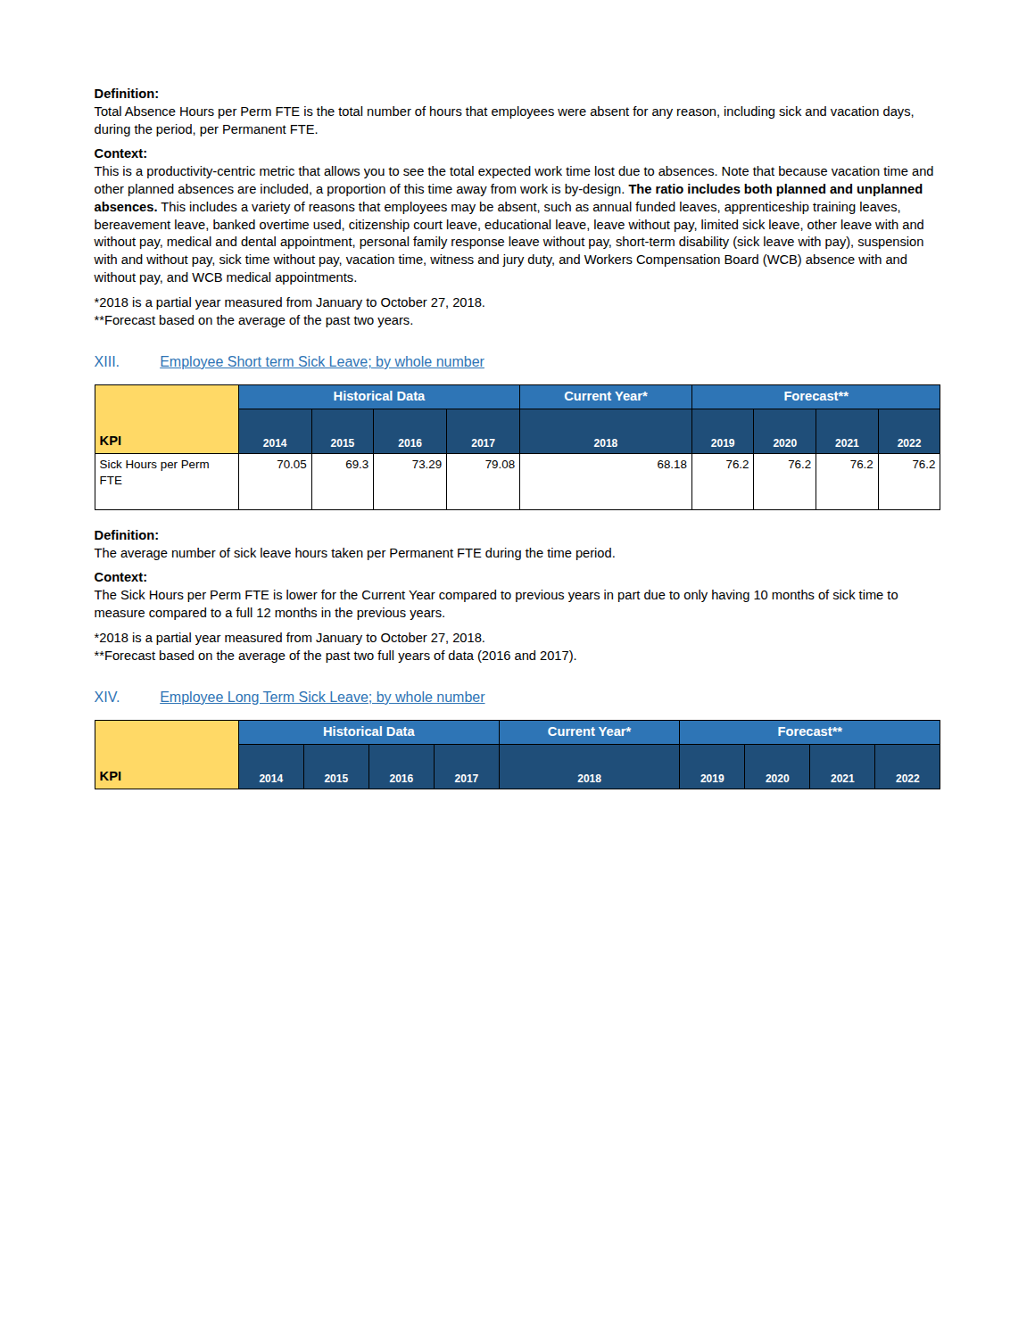Definition:
Total Absence Hours per Perm FTE is the total number of hours that employees were absent for any reason, including sick and vacation days, during the period, per Permanent FTE.
Context:
This is a productivity-centric metric that allows you to see the total expected work time lost due to absences. Note that because vacation time and other planned absences are included, a proportion of this time away from work is by-design. The ratio includes both planned and unplanned absences. This includes a variety of reasons that employees may be absent, such as annual funded leaves, apprenticeship training leaves, bereavement leave, banked overtime used, citizenship court leave, educational leave, leave without pay, limited sick leave, other leave with and without pay, medical and dental appointment, personal family response leave without pay, short-term disability (sick leave with pay), suspension with and without pay, sick time without pay, vacation time, witness and jury duty, and Workers Compensation Board (WCB) absence with and without pay, and WCB medical appointments.
*2018 is a partial year measured from January to October 27, 2018.
**Forecast based on the average of the past two years.
XIII. Employee Short term Sick Leave; by whole number
| KPI | Historical Data | Current Year* | Forecast** |
| --- | --- | --- | --- |
| 2014 | 2015 | 2016 | 2017 | 2018 | 2019 | 2020 | 2021 | 2022 |
| Sick Hours per Perm FTE | 70.05 | 69.3 | 73.29 | 79.08 | 68.18 | 76.2 | 76.2 | 76.2 | 76.2 |
Definition:
The average number of sick leave hours taken per Permanent FTE during the time period.
Context:
The Sick Hours per Perm FTE is lower for the Current Year compared to previous years in part due to only having 10 months of sick time to measure compared to a full 12 months in the previous years.
*2018 is a partial year measured from January to October 27, 2018.
**Forecast based on the average of the past two full years of data (2016 and 2017).
XIV. Employee Long Term Sick Leave; by whole number
| KPI | Historical Data | Current Year* | Forecast** |
| --- | --- | --- | --- |
| 2014 | 2015 | 2016 | 2017 | 2018 | 2019 | 2020 | 2021 | 2022 |